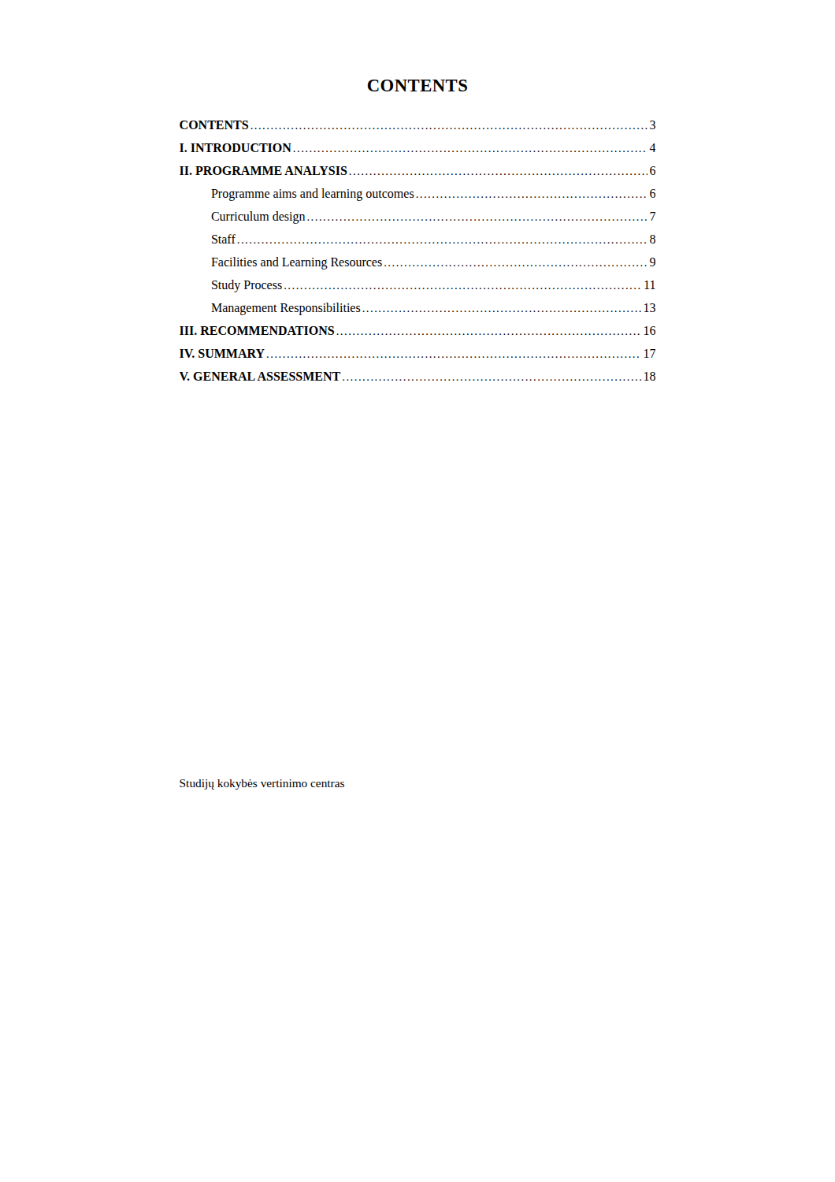CONTENTS
CONTENTS .................................................................................................................................. 3
I. INTRODUCTION .................................................................................................................. 4
II. PROGRAMME ANALYSIS ................................................................................................. 6
Programme aims and learning outcomes ..................................................................................... 6
Curriculum design ....................................................................................................................... 7
Staff ............................................................................................................................................. 8
Facilities and Learning Resources ................................................................................................. 9
Study Process ................................................................................................................................. 11
Management Responsibilities ......................................................................................................... 13
III. RECOMMENDATIONS ..................................................................................................... 16
IV. SUMMARY ......................................................................................................................... 17
V. GENERAL ASSESSMENT .................................................................................................. 18
Studijų kokybės vertinimo centras